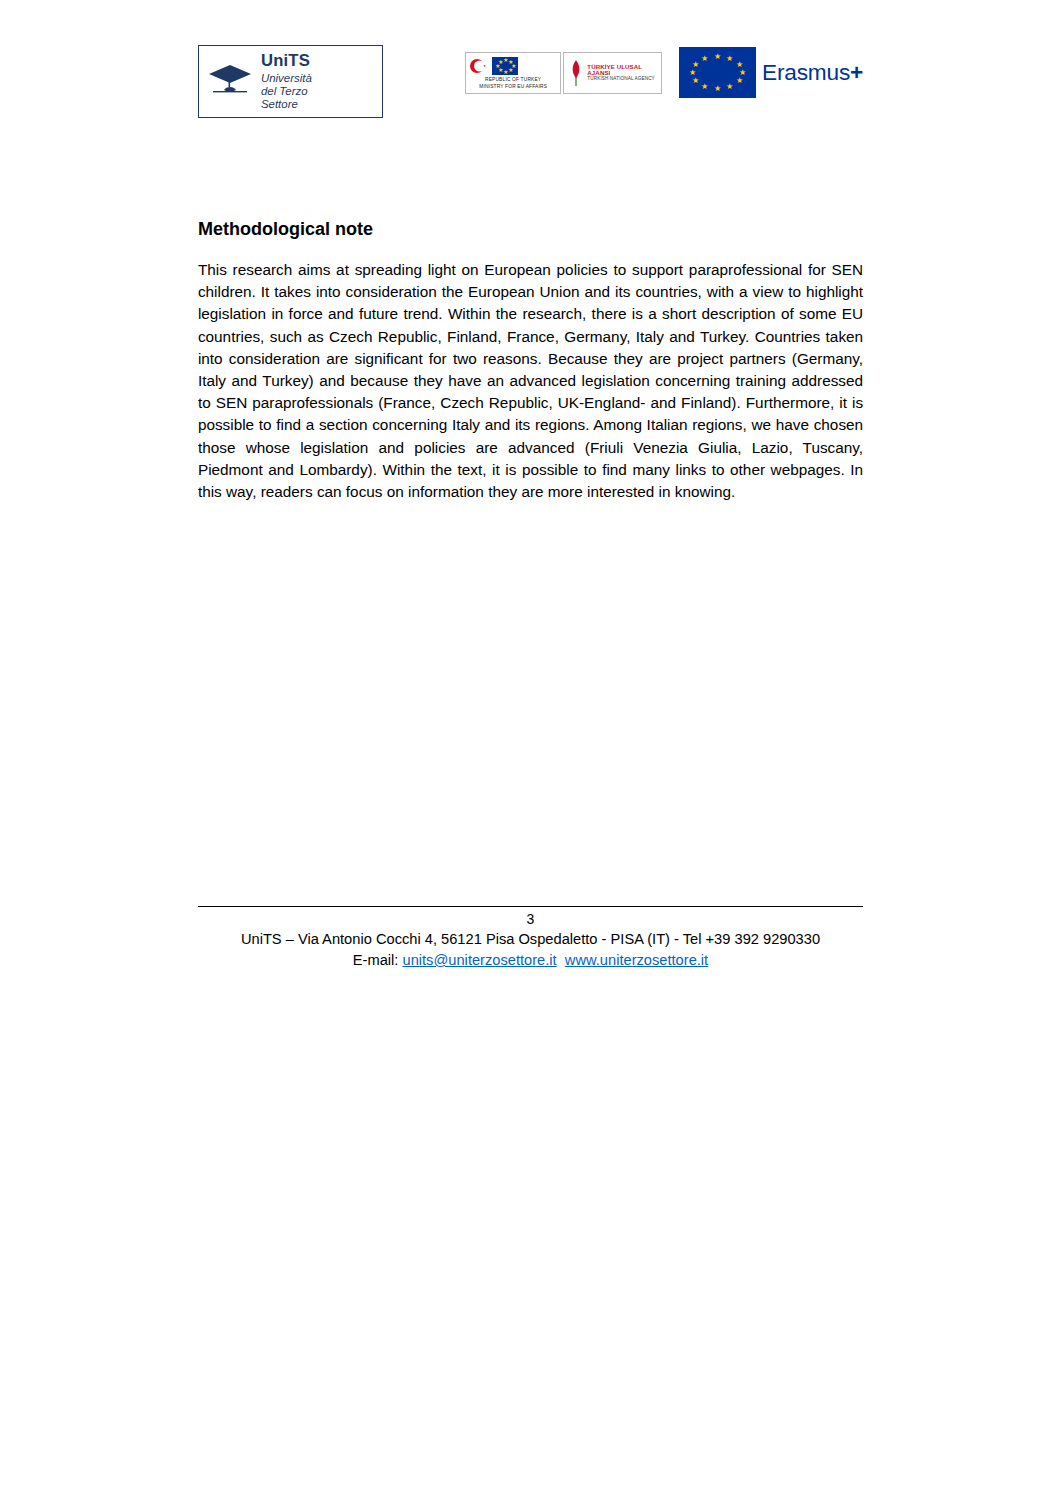UniTS
Università
del Terzo
Settore
★ ★ ★ ★ ★ ★ ★ ★
Republic of Turkey
Ministry for EU Affairs
TÜRKİYE ULUSAL AJANSI
TURKISH NATIONAL AGENCY
★ ★ ★ ★ ★ ★ ★ ★ ★ ★ ★ ★
Erasmus+
Methodological note
This research aims at spreading light on European policies to support paraprofessional for SEN children. It takes into consideration the European Union and its countries, with a view to highlight legislation in force and future trend. Within the research, there is a short description of some EU countries, such as Czech Republic, Finland, France, Germany, Italy and Turkey. Countries taken into consideration are significant for two reasons. Because they are project partners (Germany, Italy and Turkey) and because they have an advanced legislation concerning training addressed to SEN paraprofessionals (France, Czech Republic, UK-England- and Finland). Furthermore, it is possible to find a section concerning Italy and its regions. Among Italian regions, we have chosen those whose legislation and policies are advanced (Friuli Venezia Giulia, Lazio, Tuscany, Piedmont and Lombardy). Within the text, it is possible to find many links to other webpages. In this way, readers can focus on information they are more interested in knowing.
3
UniTS – Via Antonio Cocchi 4, 56121 Pisa Ospedaletto - PISA (IT) - Tel +39 392 9290330
E-mail: units@uniterzosettore.it www.uniterzosettore.it